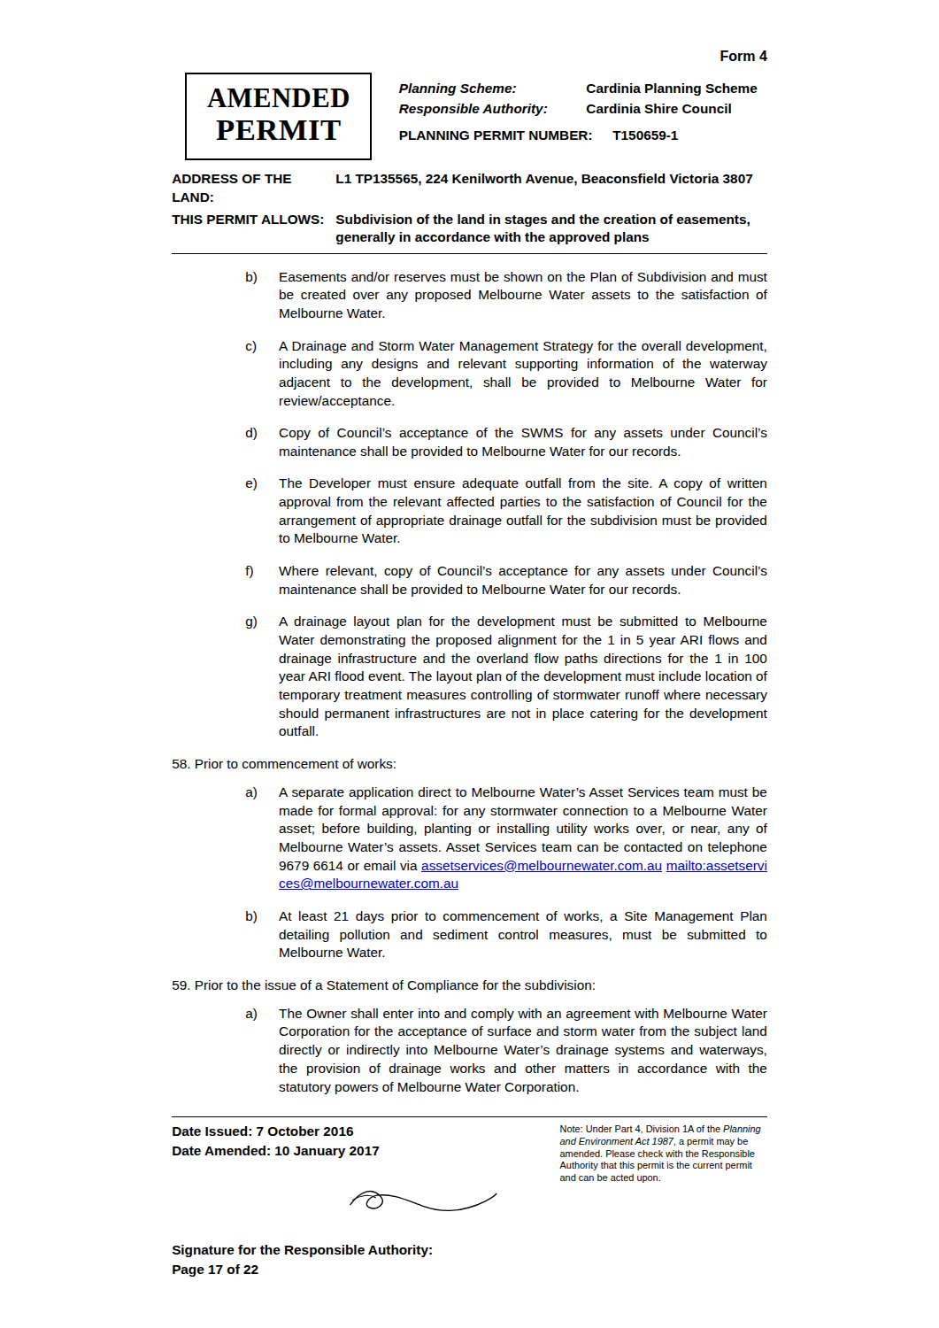Form 4
AMENDED PERMIT
Planning Scheme:
Cardinia Planning Scheme
Responsible Authority:
Cardinia Shire Council
PLANNING PERMIT NUMBER:T150659-1
ADDRESS OF THE LAND:
L1 TP135565, 224 Kenilworth Avenue, Beaconsfield Victoria 3807
THIS PERMIT ALLOWS:
Subdivision of the land in stages and the creation of easements, generally in accordance with the approved plans
Easements and/or reserves must be shown on the Plan of Subdivision and must be created over any proposed Melbourne Water assets to the satisfaction of Melbourne Water.
A Drainage and Storm Water Management Strategy for the overall development, including any designs and relevant supporting information of the waterway adjacent to the development, shall be provided to Melbourne Water for review/acceptance.
Copy of Council’s acceptance of the SWMS for any assets under Council’s maintenance shall be provided to Melbourne Water for our records.
The Developer must ensure adequate outfall from the site. A copy of written approval from the relevant affected parties to the satisfaction of Council for the arrangement of appropriate drainage outfall for the subdivision must be provided to Melbourne Water.
Where relevant, copy of Council’s acceptance for any assets under Council’s maintenance shall be provided to Melbourne Water for our records.
A drainage layout plan for the development must be submitted to Melbourne Water demonstrating the proposed alignment for the 1 in 5 year ARI flows and drainage infrastructure and the overland flow paths directions for the 1 in 100 year ARI flood event. The layout plan of the development must include location of temporary treatment measures controlling of stormwater runoff where necessary should permanent infrastructures are not in place catering for the development outfall.
58. Prior to commencement of works:
A separate application direct to Melbourne Water’s Asset Services team must be made for formal approval: for any stormwater connection to a Melbourne Water asset; before building, planting or installing utility works over, or near, any of Melbourne Water’s assets. Asset Services team can be contacted on telephone 9679 6614 or email via assetservices@melbournewater.com.au mailto:assetservices@melbournewater.com.au
At least 21 days prior to commencement of works, a Site Management Plan detailing pollution and sediment control measures, must be submitted to Melbourne Water.
59. Prior to the issue of a Statement of Compliance for the subdivision:
The Owner shall enter into and comply with an agreement with Melbourne Water Corporation for the acceptance of surface and storm water from the subject land directly or indirectly into Melbourne Water’s drainage systems and waterways, the provision of drainage works and other matters in accordance with the statutory powers of Melbourne Water Corporation.
Date Issued: 7 October 2016
Date Amended: 10 January 2017
Note: Under Part 4, Division 1A of the Planning and Environment Act 1987, a permit may be amended. Please check with the Responsible Authority that this permit is the current permit and can be acted upon.
Signature for the Responsible Authority:
Page 17 of 22